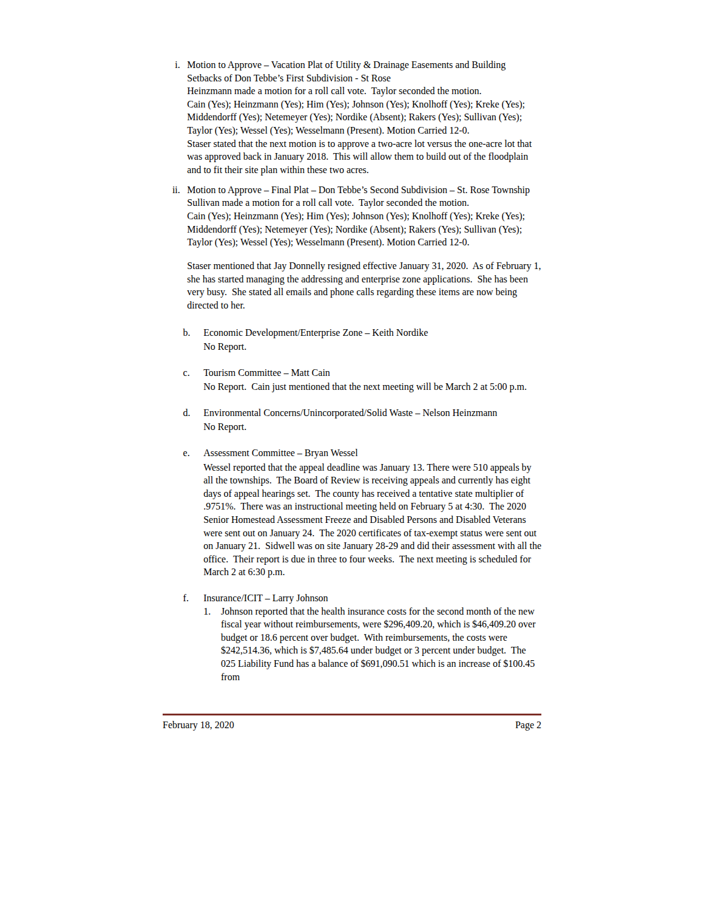i.
Motion to Approve – Vacation Plat of Utility & Drainage Easements and Building Setbacks of Don Tebbe’s First Subdivision - St Rose
Heinzmann made a motion for a roll call vote. Taylor seconded the motion.
Cain (Yes); Heinzmann (Yes); Him (Yes); Johnson (Yes); Knolhoff (Yes); Kreke (Yes); Middendorff (Yes); Netemeyer (Yes); Nordike (Absent); Rakers (Yes); Sullivan (Yes); Taylor (Yes); Wessel (Yes); Wesselmann (Present). Motion Carried 12-0.
Staser stated that the next motion is to approve a two-acre lot versus the one-acre lot that was approved back in January 2018. This will allow them to build out of the floodplain and to fit their site plan within these two acres.
ii.
Motion to Approve – Final Plat – Don Tebbe’s Second Subdivision – St. Rose Township
Sullivan made a motion for a roll call vote. Taylor seconded the motion.
Cain (Yes); Heinzmann (Yes); Him (Yes); Johnson (Yes); Knolhoff (Yes); Kreke (Yes); Middendorff (Yes); Netemeyer (Yes); Nordike (Absent); Rakers (Yes); Sullivan (Yes); Taylor (Yes); Wessel (Yes); Wesselmann (Present). Motion Carried 12-0.
Staser mentioned that Jay Donnelly resigned effective January 31, 2020. As of February 1, she has started managing the addressing and enterprise zone applications. She has been very busy. She stated all emails and phone calls regarding these items are now being directed to her.
b.
Economic Development/Enterprise Zone – Keith Nordike
No Report.
c.
Tourism Committee – Matt Cain
No Report. Cain just mentioned that the next meeting will be March 2 at 5:00 p.m.
d.
Environmental Concerns/Unincorporated/Solid Waste – Nelson Heinzmann
No Report.
e.
Assessment Committee – Bryan Wessel
Wessel reported that the appeal deadline was January 13. There were 510 appeals by all the townships. The Board of Review is receiving appeals and currently has eight days of appeal hearings set. The county has received a tentative state multiplier of .9751%. There was an instructional meeting held on February 5 at 4:30. The 2020 Senior Homestead Assessment Freeze and Disabled Persons and Disabled Veterans were sent out on January 24. The 2020 certificates of tax-exempt status were sent out on January 21. Sidwell was on site January 28-29 and did their assessment with all the office. Their report is due in three to four weeks. The next meeting is scheduled for March 2 at 6:30 p.m.
f.
Insurance/ICIT – Larry Johnson
1.
Johnson reported that the health insurance costs for the second month of the new fiscal year without reimbursements, were $296,409.20, which is $46,409.20 over budget or 18.6 percent over budget. With reimbursements, the costs were $242,514.36, which is $7,485.64 under budget or 3 percent under budget. The 025 Liability Fund has a balance of $691,090.51 which is an increase of $100.45 from
February 18, 2020 Page 2